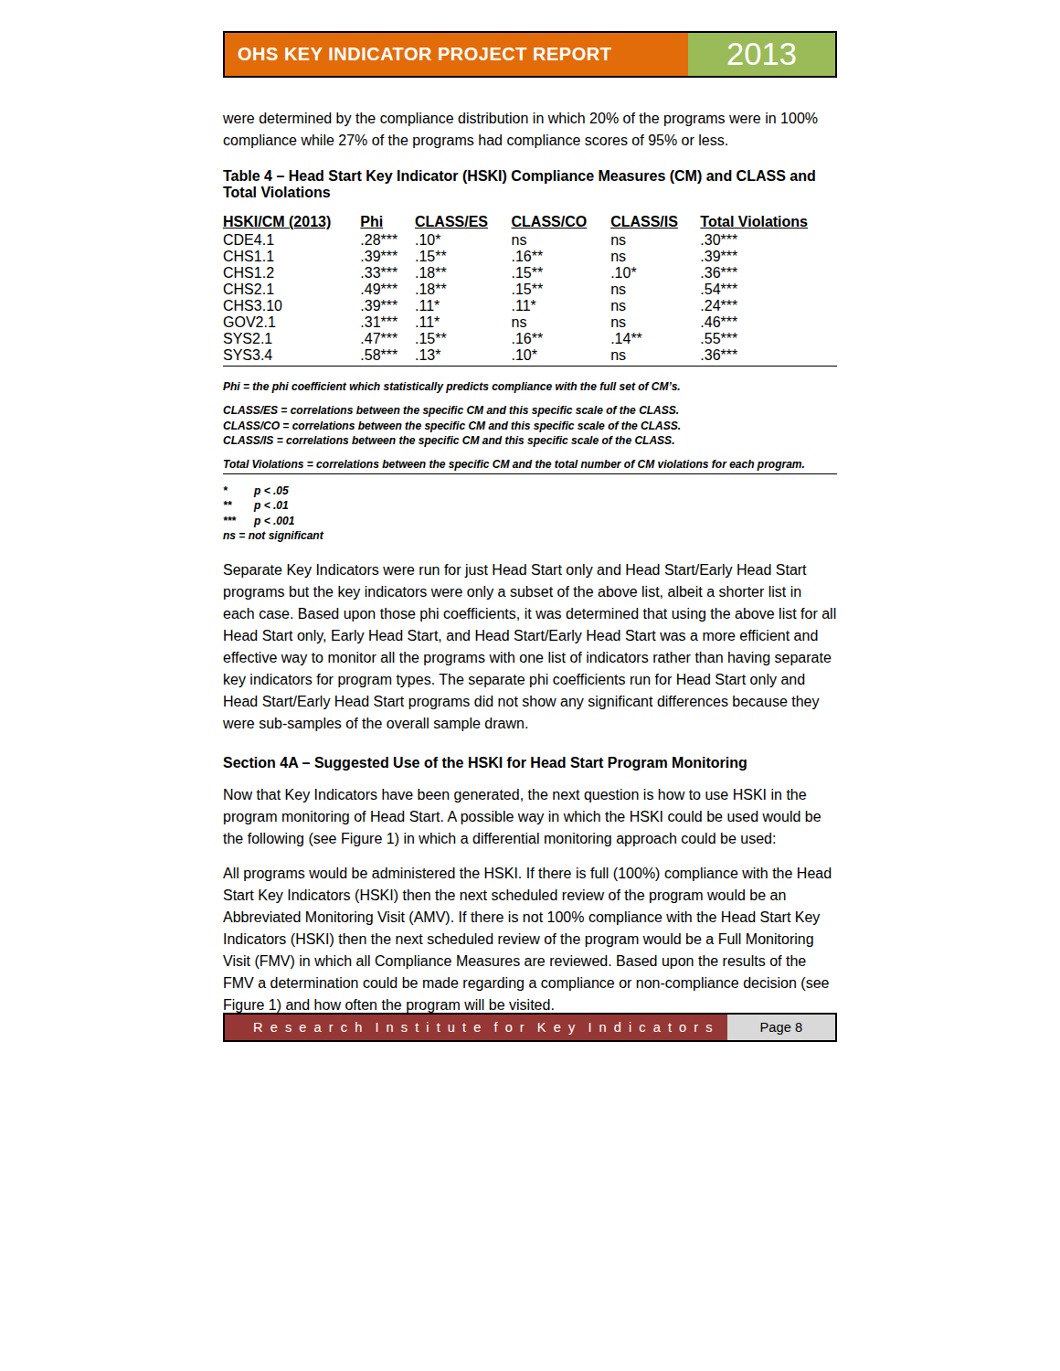OHS KEY INDICATOR PROJECT REPORT
2013
were determined by the compliance distribution in which 20% of the programs were in 100% compliance while 27% of the programs had compliance scores of 95% or less.
Table 4 – Head Start Key Indicator (HSKI) Compliance Measures (CM) and CLASS and Total Violations
| HSKI/CM (2013) | Phi | CLASS/ES | CLASS/CO | CLASS/IS | Total Violations |
| --- | --- | --- | --- | --- | --- |
| CDE4.1 | .28*** | .10* | ns | ns | .30*** |
| CHS1.1 | .39*** | .15** | .16** | ns | .39*** |
| CHS1.2 | .33*** | .18** | .15** | .10* | .36*** |
| CHS2.1 | .49*** | .18** | .15** | ns | .54*** |
| CHS3.10 | .39*** | .11* | .11* | ns | .24*** |
| GOV2.1 | .31*** | .11* | ns | ns | .46*** |
| SYS2.1 | .47*** | .15** | .16** | .14** | .55*** |
| SYS3.4 | .58*** | .13* | .10* | ns | .36*** |
Phi = the phi coefficient which statistically predicts compliance with the full set of CM’s.
CLASS/ES = correlations between the specific CM and this specific scale of the CLASS.
CLASS/CO = correlations between the specific CM and this specific scale of the CLASS.
CLASS/IS = correlations between the specific CM and this specific scale of the CLASS.
Total Violations = correlations between the specific CM and the total number of CM violations for each program.
*p < .05
**p < .01
***p < .001
ns = not significant
Separate Key Indicators were run for just Head Start only and Head Start/Early Head Start programs but the key indicators were only a subset of the above list, albeit a shorter list in each case. Based upon those phi coefficients, it was determined that using the above list for all Head Start only, Early Head Start, and Head Start/Early Head Start was a more efficient and effective way to monitor all the programs with one list of indicators rather than having separate key indicators for program types. The separate phi coefficients run for Head Start only and Head Start/Early Head Start programs did not show any significant differences because they were sub-samples of the overall sample drawn.
Section 4A – Suggested Use of the HSKI for Head Start Program Monitoring
Now that Key Indicators have been generated, the next question is how to use HSKI in the program monitoring of Head Start. A possible way in which the HSKI could be used would be the following (see Figure 1) in which a differential monitoring approach could be used:
All programs would be administered the HSKI. If there is full (100%) compliance with the Head Start Key Indicators (HSKI) then the next scheduled review of the program would be an Abbreviated Monitoring Visit (AMV). If there is not 100% compliance with the Head Start Key Indicators (HSKI) then the next scheduled review of the program would be a Full Monitoring Visit (FMV) in which all Compliance Measures are reviewed. Based upon the results of the FMV a determination could be made regarding a compliance or non-compliance decision (see Figure 1) and how often the program will be visited.
R e s e a r c h I n s t i t u t e f o r K e y I n d i c a t o r s
Page 8